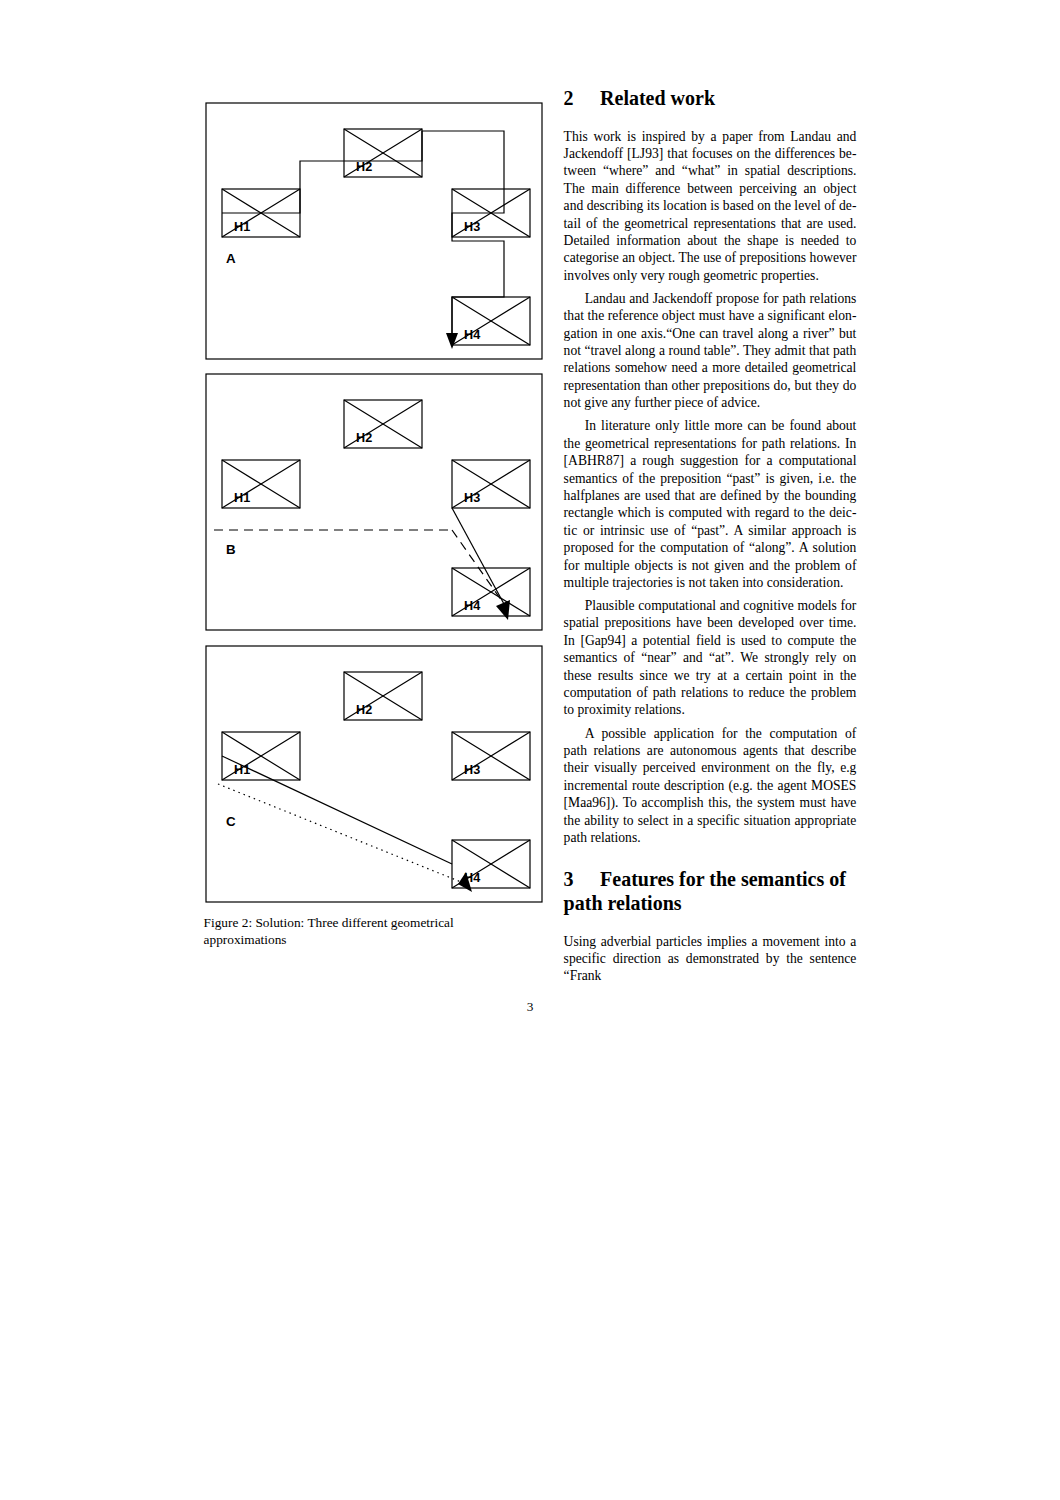H1 H2 H3 H4 A
H1 H2 H3 H4 B
H1 H2 H3 H4 C
Figure 2: Solution: Three different geometrical approximations
2 Related work
This work is inspired by a paper from Landau and Jackendoff [LJ93] that focuses on the differences between “where” and “what” in spatial descriptions. The main difference between perceiving an object and describing its location is based on the level of detail of the geometrical representations that are used. Detailed information about the shape is needed to categorise an object. The use of prepositions however involves only very rough geometric properties.
Landau and Jackendoff propose for path relations that the reference object must have a significant elongation in one axis.“One can travel along a river” but not “travel along a round table”. They admit that path relations somehow need a more detailed geometrical representation than other prepositions do, but they do not give any further piece of advice.
In literature only little more can be found about the geometrical representations for path relations. In [ABHR87] a rough suggestion for a computational semantics of the preposition “past” is given, i.e. the halfplanes are used that are defined by the bounding rectangle which is computed with regard to the deictic or intrinsic use of “past”. A similar approach is proposed for the computation of “along”. A solution for multiple objects is not given and the problem of multiple trajectories is not taken into consideration.
Plausible computational and cognitive models for spatial prepositions have been developed over time. In [Gap94] a potential field is used to compute the semantics of “near” and “at”. We strongly rely on these results since we try at a certain point in the computation of path relations to reduce the problem to proximity relations.
A possible application for the computation of path relations are autonomous agents that describe their visually perceived environment on the fly, e.g incremental route description (e.g. the agent MOSES [Maa96]). To accomplish this, the system must have the ability to select in a specific situation appropriate path relations.
3 Features for the semantics of path relations
Using adverbial particles implies a movement into a specific direction as demonstrated by the sentence “Frank
3